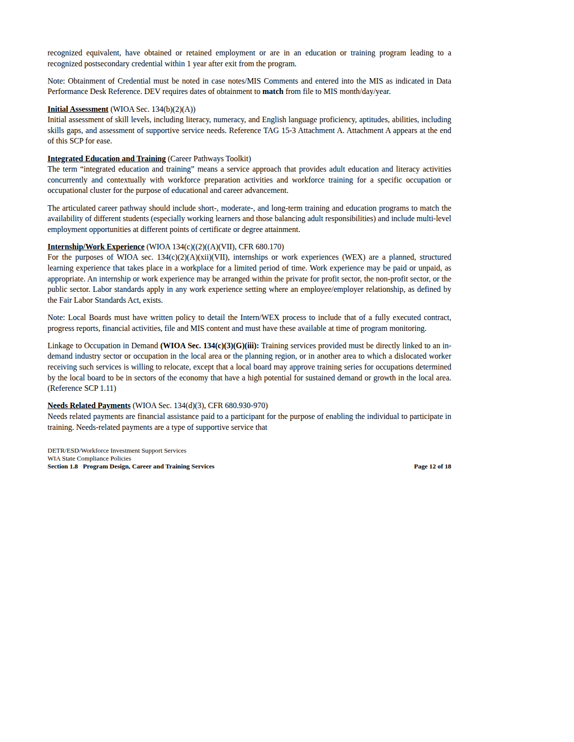recognized equivalent, have obtained or retained employment or are in an education or training program leading to a recognized postsecondary credential within 1 year after exit from the program.
Note: Obtainment of Credential must be noted in case notes/MIS Comments and entered into the MIS as indicated in Data Performance Desk Reference. DEV requires dates of obtainment to match from file to MIS month/day/year.
Initial Assessment (WIOA Sec. 134(b)(2)(A))
Initial assessment of skill levels, including literacy, numeracy, and English language proficiency, aptitudes, abilities, including skills gaps, and assessment of supportive service needs. Reference TAG 15-3 Attachment A. Attachment A appears at the end of this SCP for ease.
Integrated Education and Training (Career Pathways Toolkit)
The term “integrated education and training” means a service approach that provides adult education and literacy activities concurrently and contextually with workforce preparation activities and workforce training for a specific occupation or occupational cluster for the purpose of educational and career advancement.
The articulated career pathway should include short-, moderate-, and long-term training and education programs to match the availability of different students (especially working learners and those balancing adult responsibilities) and include multi-level employment opportunities at different points of certificate or degree attainment.
Internship/Work Experience (WIOA 134(c)((2)((A)(VII), CFR 680.170)
For the purposes of WIOA sec. 134(c)(2)(A)(xii)(VII), internships or work experiences (WEX) are a planned, structured learning experience that takes place in a workplace for a limited period of time. Work experience may be paid or unpaid, as appropriate. An internship or work experience may be arranged within the private for profit sector, the non-profit sector, or the public sector. Labor standards apply in any work experience setting where an employee/employer relationship, as defined by the Fair Labor Standards Act, exists.
Note: Local Boards must have written policy to detail the Intern/WEX process to include that of a fully executed contract, progress reports, financial activities, file and MIS content and must have these available at time of program monitoring.
Linkage to Occupation in Demand (WIOA Sec. 134(c)(3)(G)(iii): Training services provided must be directly linked to an in-demand industry sector or occupation in the local area or the planning region, or in another area to which a dislocated worker receiving such services is willing to relocate, except that a local board may approve training series for occupations determined by the local board to be in sectors of the economy that have a high potential for sustained demand or growth in the local area. (Reference SCP 1.11)
Needs Related Payments (WIOA Sec. 134(d)(3), CFR 680.930-970)
Needs related payments are financial assistance paid to a participant for the purpose of enabling the individual to participate in training. Needs-related payments are a type of supportive service that
DETR/ESD/Workforce Investment Support Services WIA State Compliance Policies
Section 1.8 Program Design, Career and Training Services Page 12 of 18